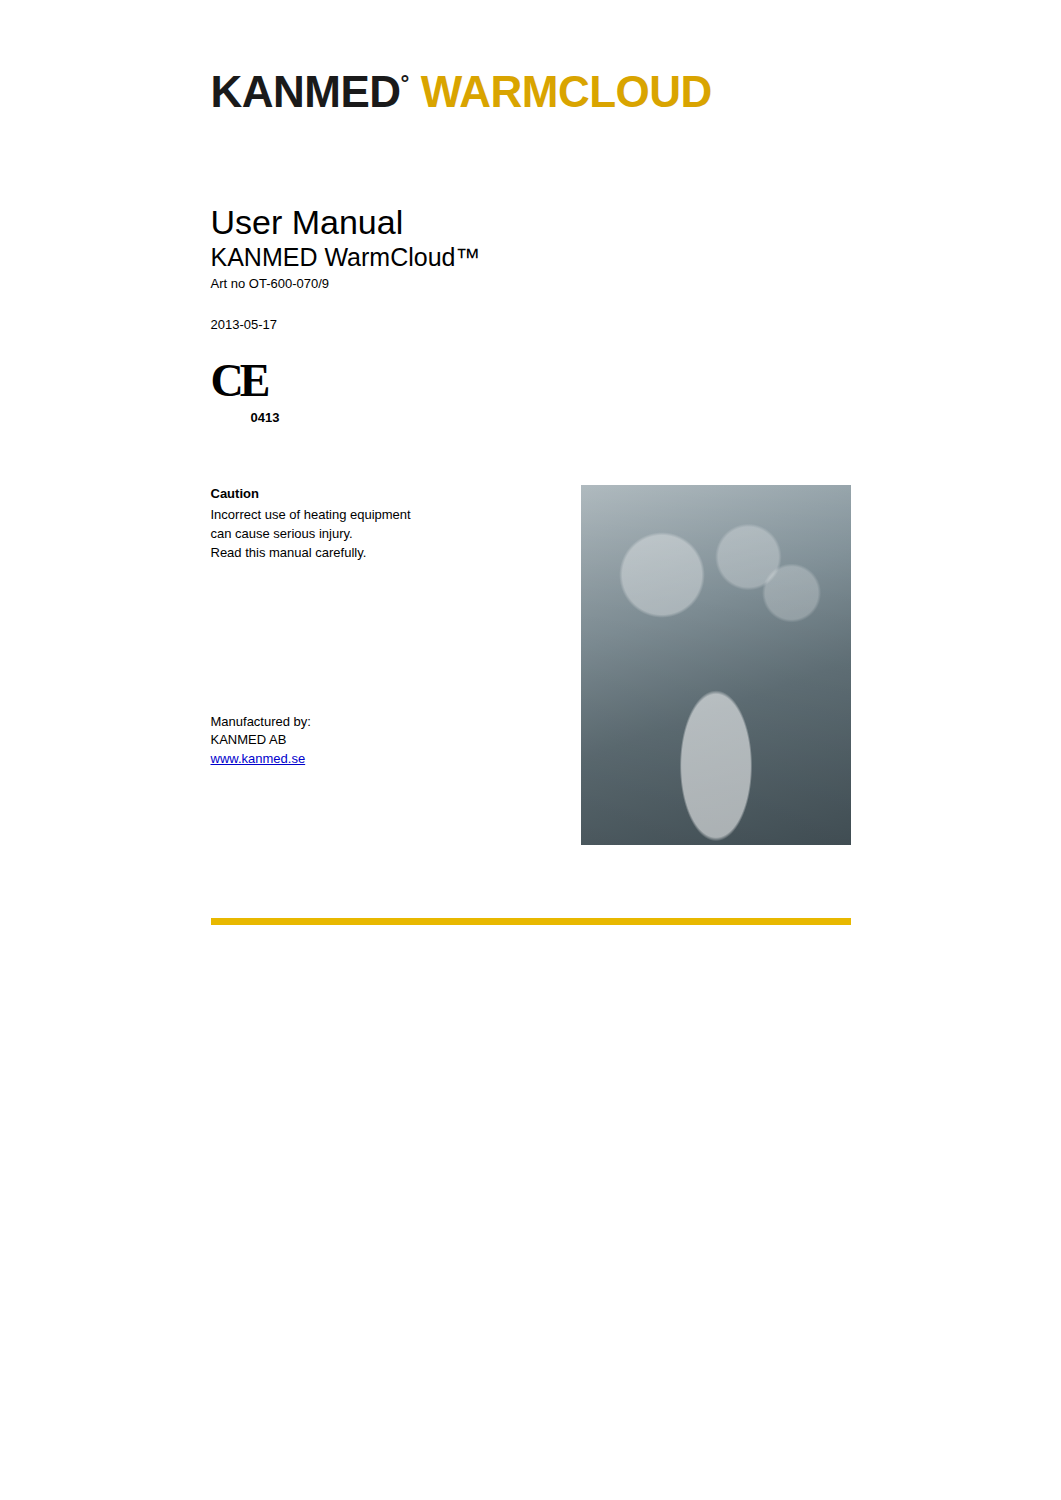KANMED° WARMCLOUD
User Manual
KANMED WarmCloud™
Art no OT-600-070/9
2013-05-17
CE
0413
Caution
Incorrect use of heating equipment
can cause serious injury.
Read this manual carefully.
Manufactured by:
KANMED AB
www.kanmed.se